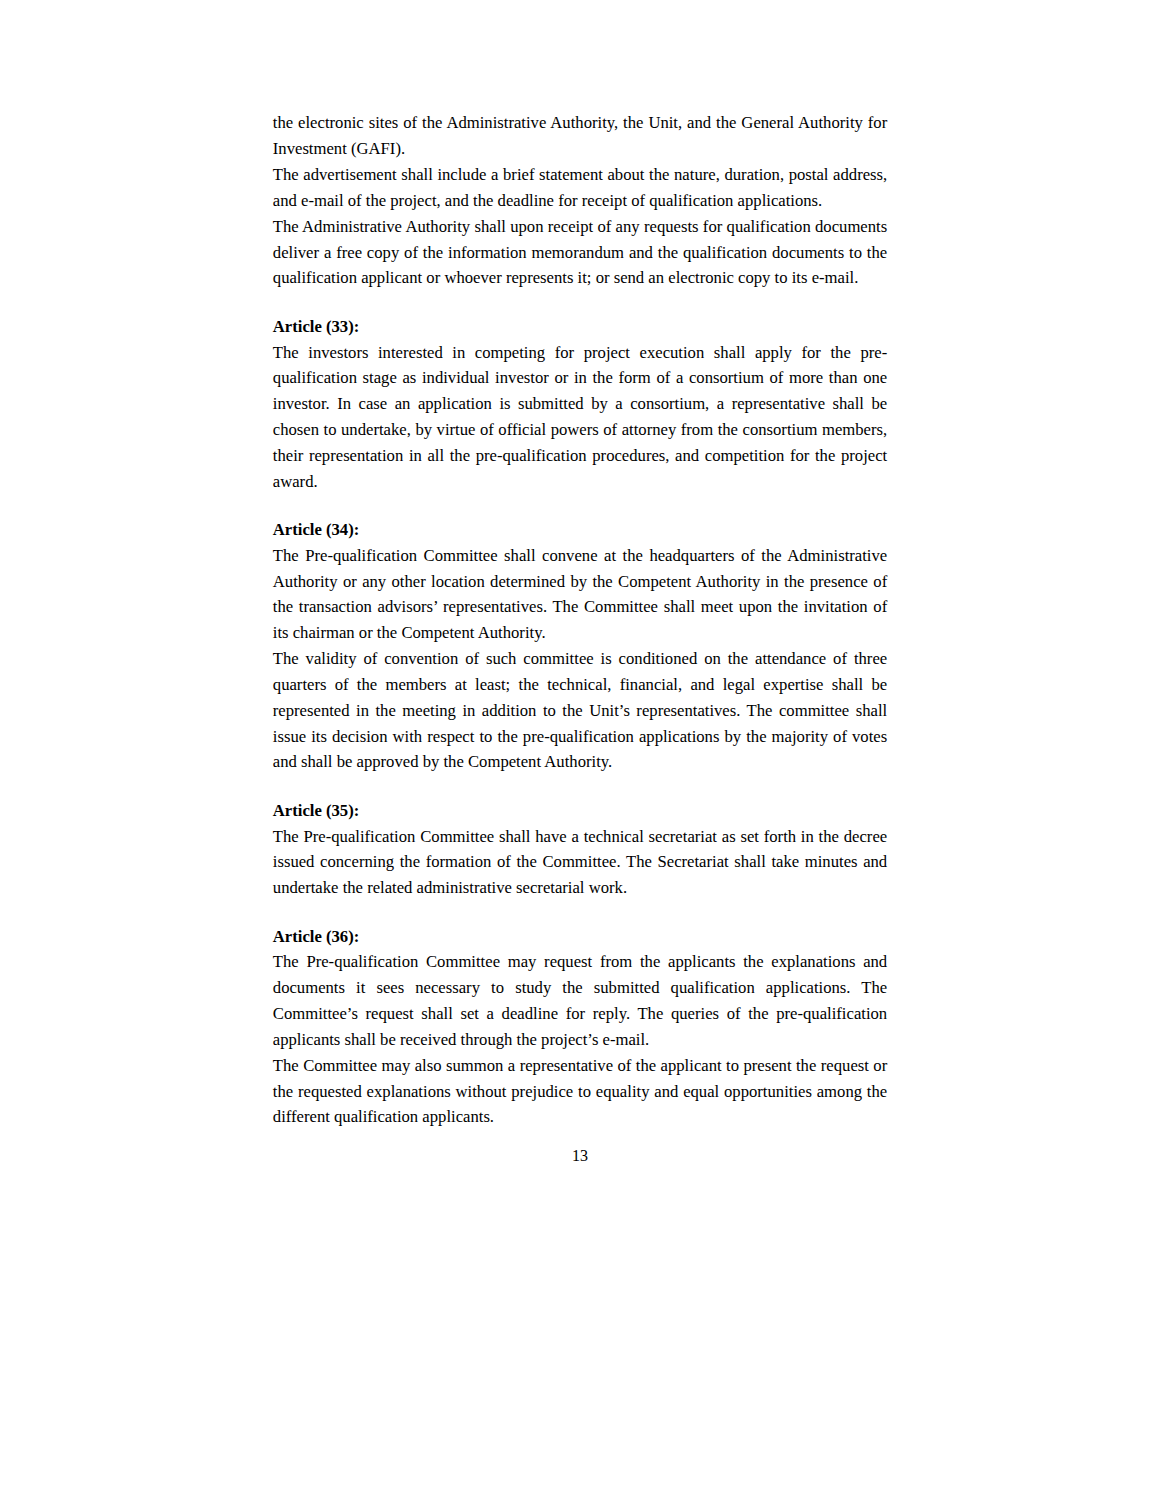the electronic sites of the Administrative Authority, the Unit, and the General Authority for Investment (GAFI).
The advertisement shall include a brief statement about the nature, duration, postal address, and e-mail of the project, and the deadline for receipt of qualification applications.
The Administrative Authority shall upon receipt of any requests for qualification documents deliver a free copy of the information memorandum and the qualification documents to the qualification applicant or whoever represents it; or send an electronic copy to its e-mail.
Article (33):
The investors interested in competing for project execution shall apply for the pre-qualification stage as individual investor or in the form of a consortium of more than one investor. In case an application is submitted by a consortium, a representative shall be chosen to undertake, by virtue of official powers of attorney from the consortium members, their representation in all the pre-qualification procedures, and competition for the project award.
Article (34):
The Pre-qualification Committee shall convene at the headquarters of the Administrative Authority or any other location determined by the Competent Authority in the presence of the transaction advisors’ representatives. The Committee shall meet upon the invitation of its chairman or the Competent Authority.
The validity of convention of such committee is conditioned on the attendance of three quarters of the members at least; the technical, financial, and legal expertise shall be represented in the meeting in addition to the Unit’s representatives. The committee shall issue its decision with respect to the pre-qualification applications by the majority of votes and shall be approved by the Competent Authority.
Article (35):
The Pre-qualification Committee shall have a technical secretariat as set forth in the decree issued concerning the formation of the Committee. The Secretariat shall take minutes and undertake the related administrative secretarial work.
Article (36):
The Pre-qualification Committee may request from the applicants the explanations and documents it sees necessary to study the submitted qualification applications. The Committee’s request shall set a deadline for reply. The queries of the pre-qualification applicants shall be received through the project’s e-mail.
The Committee may also summon a representative of the applicant to present the request or the requested explanations without prejudice to equality and equal opportunities among the different qualification applicants.
13